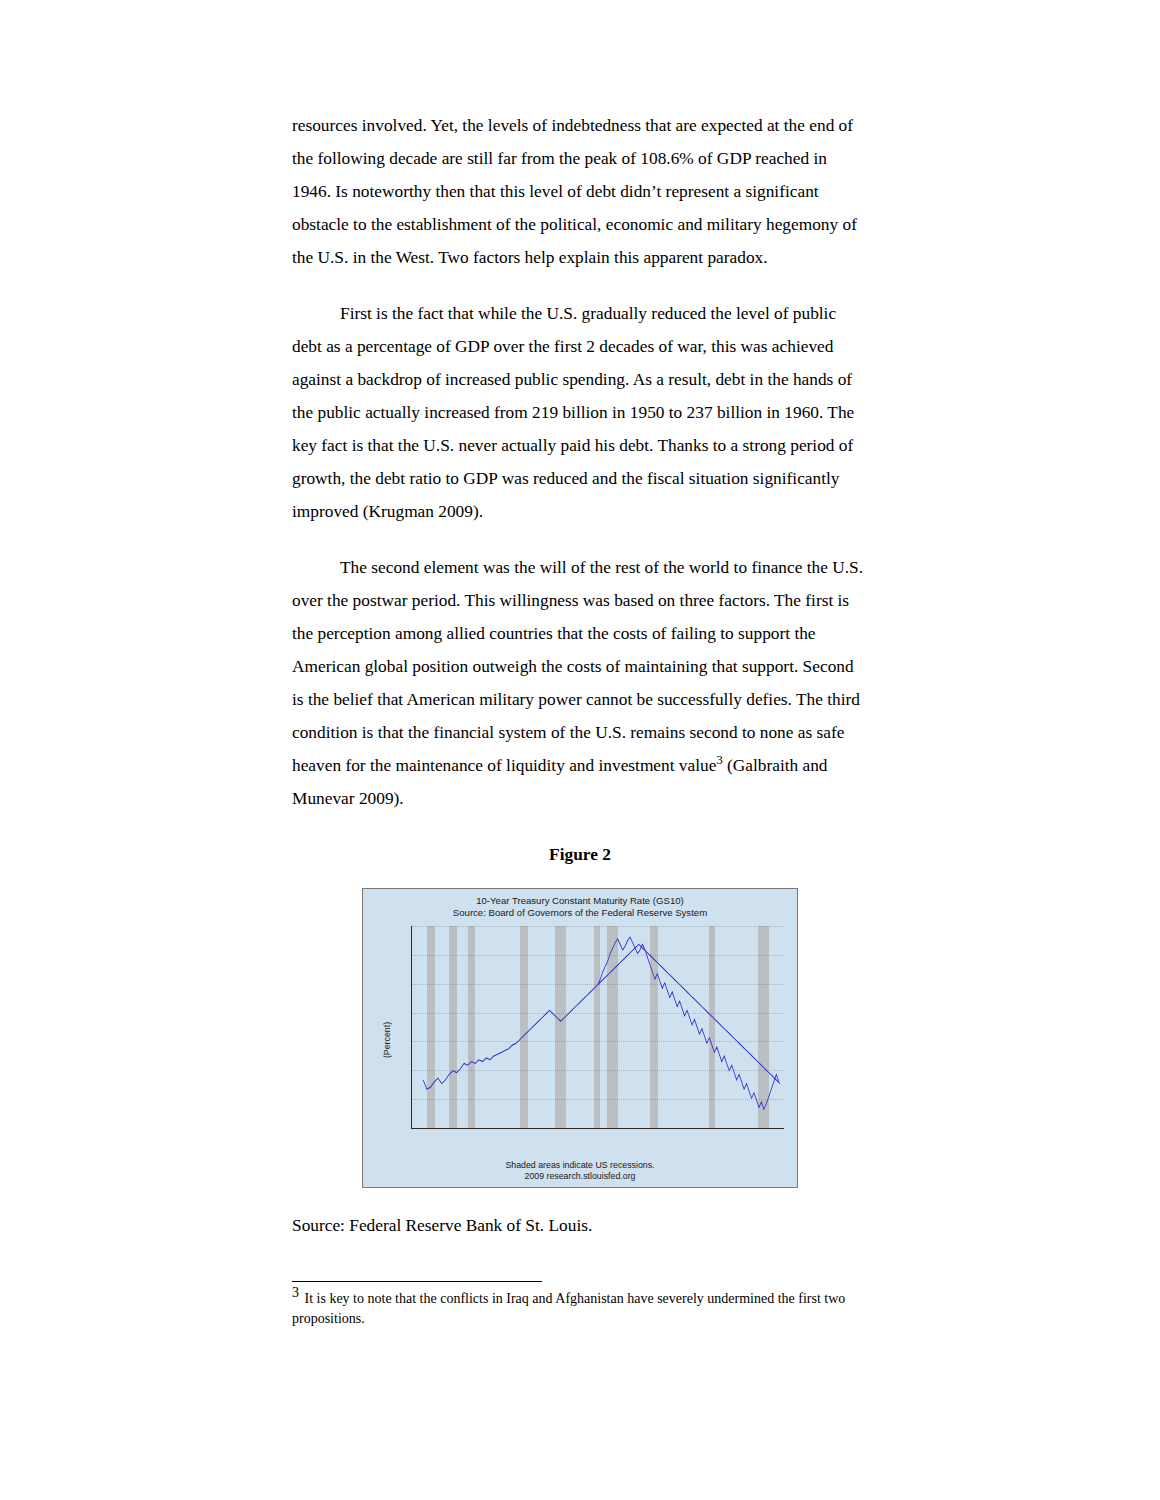resources involved. Yet, the levels of indebtedness that are expected at the end of the following decade are still far from the peak of 108.6% of GDP reached in 1946. Is noteworthy then that this level of debt didn’t represent a significant obstacle to the establishment of the political, economic and military hegemony of the U.S. in the West. Two factors help explain this apparent paradox.
First is the fact that while the U.S. gradually reduced the level of public debt as a percentage of GDP over the first 2 decades of war, this was achieved against a backdrop of increased public spending. As a result, debt in the hands of the public actually increased from 219 billion in 1950 to 237 billion in 1960. The key fact is that the U.S. never actually paid his debt. Thanks to a strong period of growth, the debt ratio to GDP was reduced and the fiscal situation significantly improved (Krugman 2009).
The second element was the will of the rest of the world to finance the U.S. over the postwar period. This willingness was based on three factors. The first is the perception among allied countries that the costs of failing to support the American global position outweigh the costs of maintaining that support. Second is the belief that American military power cannot be successfully defies. The third condition is that the financial system of the U.S. remains second to none as safe heaven for the maintenance of liquidity and investment value3 (Galbraith and Munevar 2009).
Figure 2
10-Year Treasury Constant Maturity Rate (GS10)
Source: Board of Governors of the Federal Reserve System
(Percent)
17.5
15.0
12.5
10.0
7.5
5.0
2.5 0.0 1950 1960 1970 1980 1990 2000 2010
Shaded areas indicate US recessions.
2009 research.stlouisfed.org
Source: Federal Reserve Bank of St. Louis.
3 It is key to note that the conflicts in Iraq and Afghanistan have severely undermined the first two propositions.